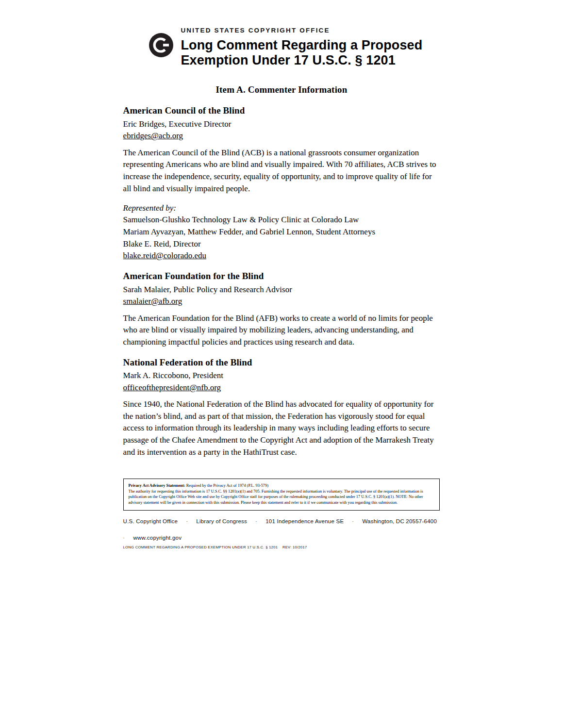United States Copyright Office
Long Comment Regarding a Proposed
Exemption Under 17 U.S.C. § 1201
Item A. Commenter Information
American Council of the Blind
Eric Bridges, Executive Director
ebridges@acb.org
The American Council of the Blind (ACB) is a national grassroots consumer organization representing Americans who are blind and visually impaired. With 70 affiliates, ACB strives to increase the independence, security, equality of opportunity, and to improve quality of life for all blind and visually impaired people.
Represented by:
Samuelson-Glushko Technology Law & Policy Clinic at Colorado Law
Mariam Ayvazyan, Matthew Fedder, and Gabriel Lennon, Student Attorneys
Blake E. Reid, Director
blake.reid@colorado.edu
American Foundation for the Blind
Sarah Malaier, Public Policy and Research Advisor
smalaier@afb.org
The American Foundation for the Blind (AFB) works to create a world of no limits for people who are blind or visually impaired by mobilizing leaders, advancing understanding, and championing impactful policies and practices using research and data.
National Federation of the Blind
Mark A. Riccobono, President
officeofthepresident@nfb.org
Since 1940, the National Federation of the Blind has advocated for equality of opportunity for the nation’s blind, and as part of that mission, the Federation has vigorously stood for equal access to information through its leadership in many ways including leading efforts to secure passage of the Chafee Amendment to the Copyright Act and adoption of the Marrakesh Treaty and its intervention as a party in the HathiTrust case.
Privacy Act Advisory Statement: Required by the Privacy Act of 1974 (P.L. 93-579)
The authority for requesting this information is 17 U.S.C. §§ 1201(a)(1) and 705. Furnishing the requested information is voluntary. The principal use of the requested information is publication on the Copyright Office Web site and use by Copyright Office staff for purposes of the rulemaking proceeding conducted under 17 U.S.C. § 1201(a)(1). NOTE: No other advisory statement will be given in connection with this submission. Please keep this statement and refer to it if we communicate with you regarding this submission.
U.S. Copyright Office · Library of Congress · 101 Independence Avenue SE · Washington, DC 20557-6400 · www.copyright.gov
LONG COMMENT REGARDING A PROPOSED EXEMPTION UNDER 17 U.S.C. § 1201 REV: 10/2017